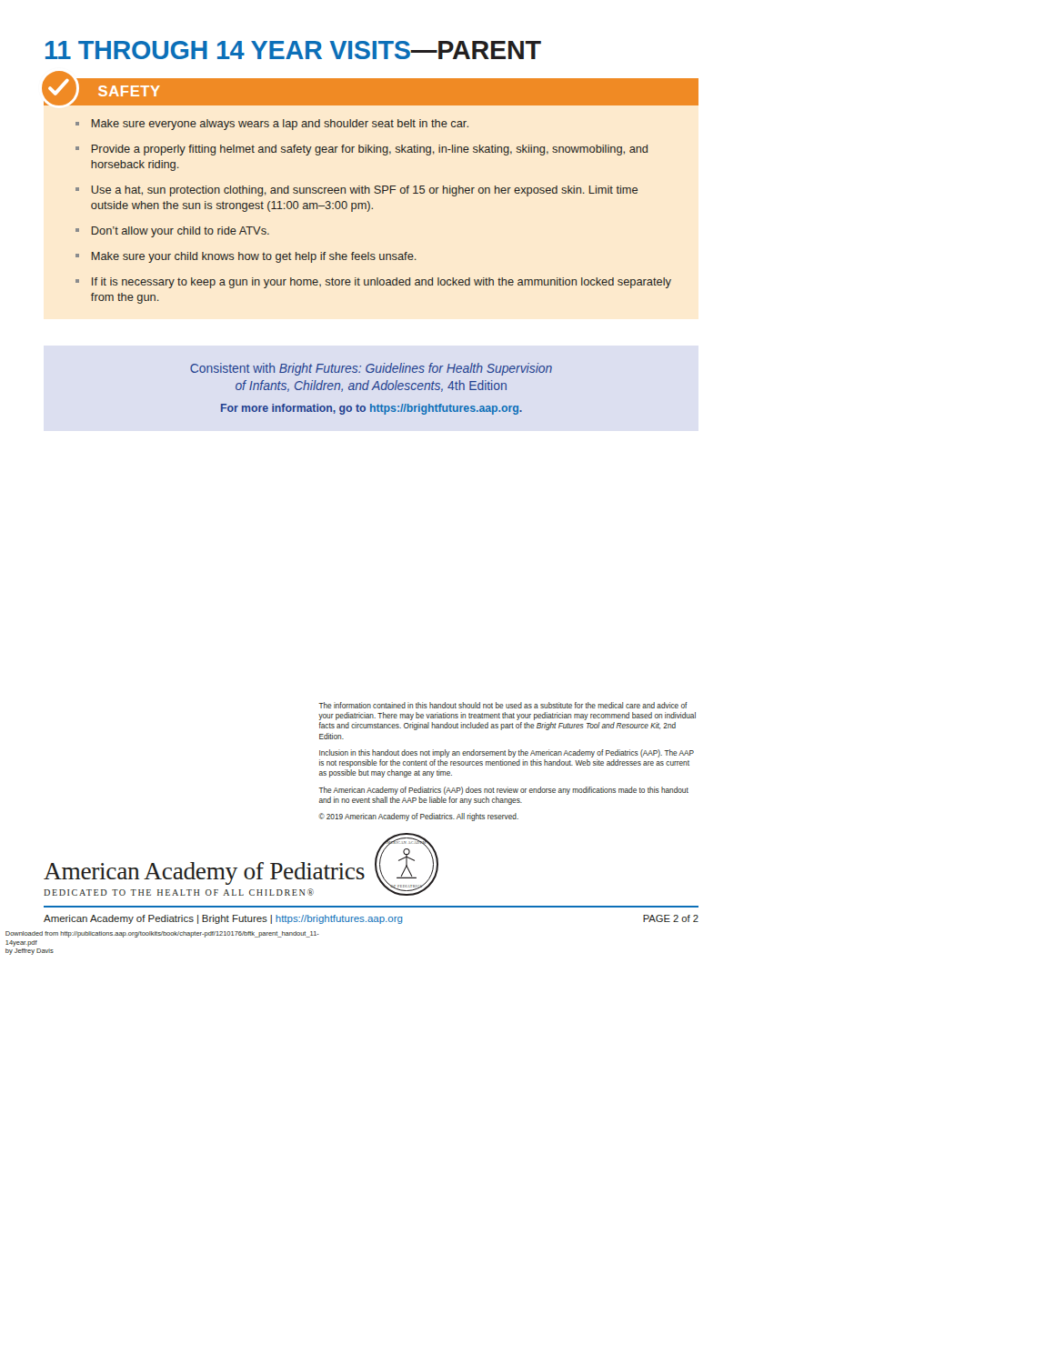11 Through 14 Year Visits—Parent
Safety
Make sure everyone always wears a lap and shoulder seat belt in the car.
Provide a properly fitting helmet and safety gear for biking, skating, in-line skating, skiing, snowmobiling, and horseback riding.
Use a hat, sun protection clothing, and sunscreen with SPF of 15 or higher on her exposed skin. Limit time outside when the sun is strongest (11:00 am–3:00 pm).
Don’t allow your child to ride ATVs.
Make sure your child knows how to get help if she feels unsafe.
If it is necessary to keep a gun in your home, store it unloaded and locked with the ammunition locked separately from the gun.
Consistent with Bright Futures: Guidelines for Health Supervision
of Infants, Children, and Adolescents, 4th Edition
For more information, go to https://brightfutures.aap.org.
The information contained in this handout should not be used as a substitute for the medical care and advice of your pediatrician. There may be variations in treatment that your pediatrician may recommend based on individual facts and circumstances. Original handout included as part of the Bright Futures Tool and Resource Kit, 2nd Edition.
Inclusion in this handout does not imply an endorsement by the American Academy of Pediatrics (AAP). The AAP is not responsible for the content of the resources mentioned in this handout. Web site addresses are as current as possible but may change at any time.
The American Academy of Pediatrics (AAP) does not review or endorse any modifications made to this handout and in no event shall the AAP be liable for any such changes.
© 2019 American Academy of Pediatrics. All rights reserved.
American Academy of Pediatrics
DEDICATED TO THE HEALTH OF ALL CHILDREN®
AMERICAN ACADEMY
OF PEDIATRICS
American Academy of Pediatrics|Bright Futures|https://brightfutures.aap.org
PAGE 2 of 2
Downloaded from http://publications.aap.org/toolkits/book/chapter-pdf/1210176/bftk_parent_handout_11-14year.pdf
by Jeffrey Davis